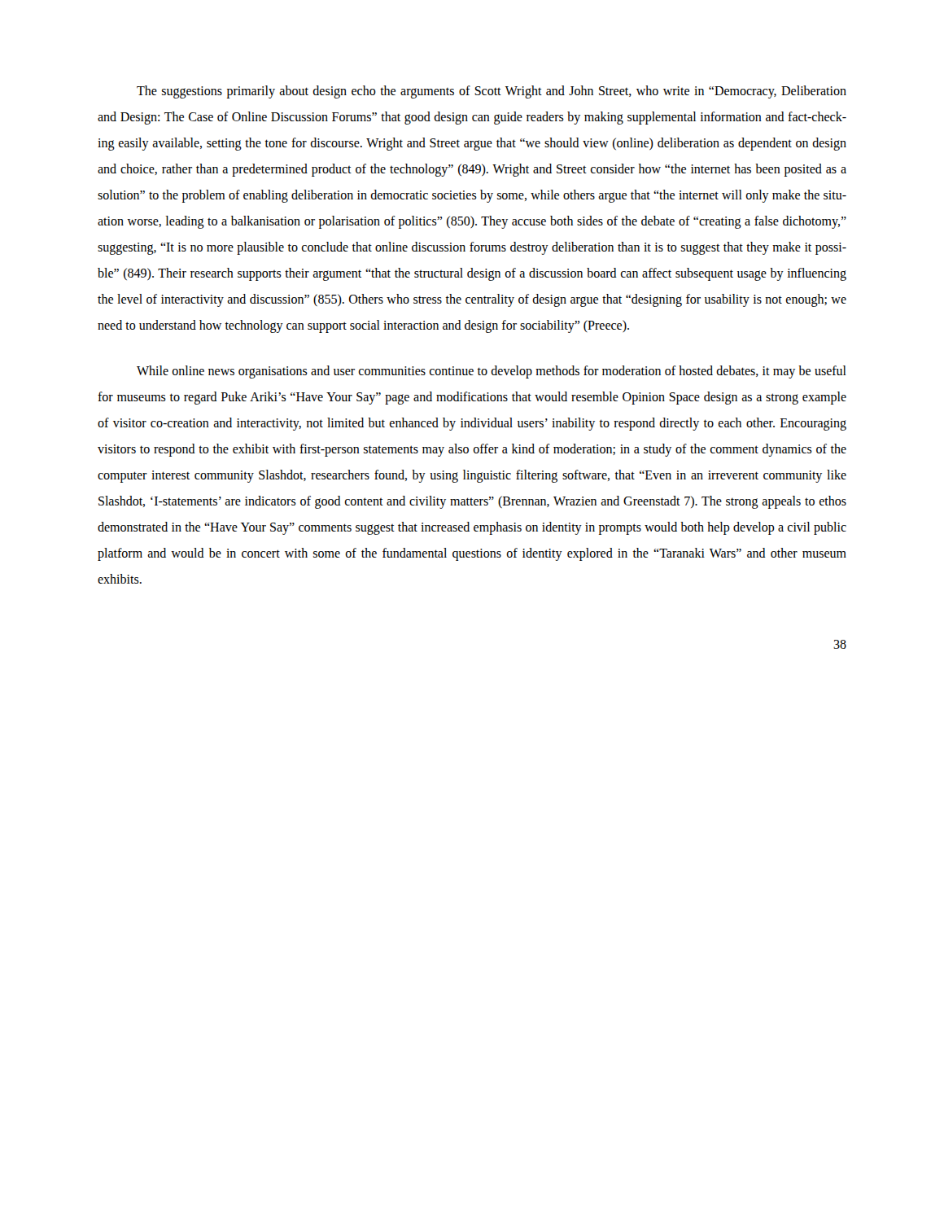The suggestions primarily about design echo the arguments of Scott Wright and John Street, who write in “Democracy, Deliberation and Design: The Case of Online Discussion Forums” that good design can guide readers by making supplemental information and fact-checking easily available, setting the tone for discourse. Wright and Street argue that “we should view (online) deliberation as dependent on design and choice, rather than a predetermined product of the technology” (849). Wright and Street consider how “the internet has been posited as a solution” to the problem of enabling deliberation in democratic societies by some, while others argue that “the internet will only make the situation worse, leading to a balkanisation or polarisation of politics” (850). They accuse both sides of the debate of “creating a false dichotomy,” suggesting, “It is no more plausible to conclude that online discussion forums destroy deliberation than it is to suggest that they make it possible” (849). Their research supports their argument “that the structural design of a discussion board can affect subsequent usage by influencing the level of interactivity and discussion” (855). Others who stress the centrality of design argue that “designing for usability is not enough; we need to understand how technology can support social interaction and design for sociability” (Preece).
While online news organisations and user communities continue to develop methods for moderation of hosted debates, it may be useful for museums to regard Puke Ariki’s “Have Your Say” page and modifications that would resemble Opinion Space design as a strong example of visitor co-creation and interactivity, not limited but enhanced by individual users’ inability to respond directly to each other. Encouraging visitors to respond to the exhibit with first-person statements may also offer a kind of moderation; in a study of the comment dynamics of the computer interest community Slashdot, researchers found, by using linguistic filtering software, that “Even in an irreverent community like Slashdot, ‘I-statements’ are indicators of good content and civility matters” (Brennan, Wrazien and Greenstadt 7). The strong appeals to ethos demonstrated in the “Have Your Say” comments suggest that increased emphasis on identity in prompts would both help develop a civil public platform and would be in concert with some of the fundamental questions of identity explored in the “Taranaki Wars” and other museum exhibits.
38